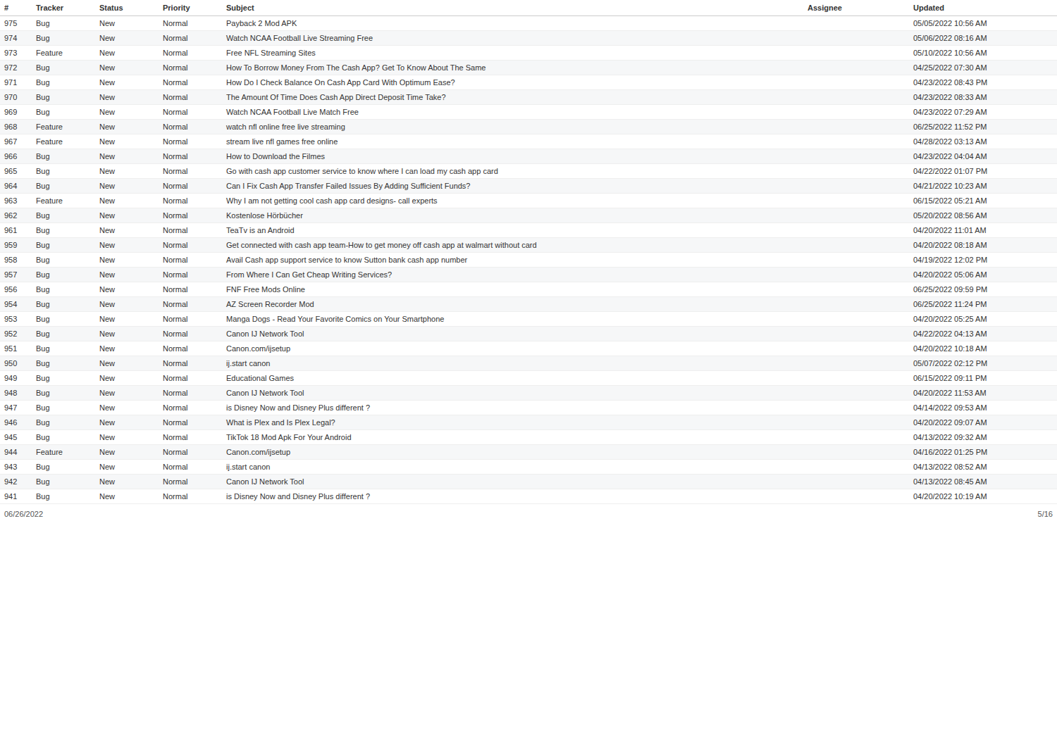| # | Tracker | Status | Priority | Subject | Assignee | Updated |
| --- | --- | --- | --- | --- | --- | --- |
| 975 | Bug | New | Normal | Payback 2 Mod APK | | 05/05/2022 10:56 AM |
| 974 | Bug | New | Normal | Watch NCAA Football Live Streaming Free | | 05/06/2022 08:16 AM |
| 973 | Feature | New | Normal | Free NFL Streaming Sites | | 05/10/2022 10:56 AM |
| 972 | Bug | New | Normal | How To Borrow Money From The Cash App? Get To Know About The Same | | 04/25/2022 07:30 AM |
| 971 | Bug | New | Normal | How Do I Check Balance On Cash App Card With Optimum Ease? | | 04/23/2022 08:43 PM |
| 970 | Bug | New | Normal | The Amount Of Time Does Cash App Direct Deposit Time Take? | | 04/23/2022 08:33 AM |
| 969 | Bug | New | Normal | Watch NCAA Football Live Match Free | | 04/23/2022 07:29 AM |
| 968 | Feature | New | Normal | watch nfl online free live streaming | | 06/25/2022 11:52 PM |
| 967 | Feature | New | Normal | stream live nfl games free online | | 04/28/2022 03:13 AM |
| 966 | Bug | New | Normal | How to Download the Filmes | | 04/23/2022 04:04 AM |
| 965 | Bug | New | Normal | Go with cash app customer service to know where I can load my cash app card | | 04/22/2022 01:07 PM |
| 964 | Bug | New | Normal | Can I Fix Cash App Transfer Failed Issues By Adding Sufficient Funds? | | 04/21/2022 10:23 AM |
| 963 | Feature | New | Normal | Why I am not getting cool cash app card designs- call experts | | 06/15/2022 05:21 AM |
| 962 | Bug | New | Normal | Kostenlose Hörbücher | | 05/20/2022 08:56 AM |
| 961 | Bug | New | Normal | TeaTv is an Android | | 04/20/2022 11:01 AM |
| 959 | Bug | New | Normal | Get connected with cash app team-How to get money off cash app at walmart without card | | 04/20/2022 08:18 AM |
| 958 | Bug | New | Normal | Avail Cash app support service to know Sutton bank cash app number | | 04/19/2022 12:02 PM |
| 957 | Bug | New | Normal | From Where I Can Get Cheap Writing Services? | | 04/20/2022 05:06 AM |
| 956 | Bug | New | Normal | FNF Free Mods Online | | 06/25/2022 09:59 PM |
| 954 | Bug | New | Normal | AZ Screen Recorder Mod | | 06/25/2022 11:24 PM |
| 953 | Bug | New | Normal | Manga Dogs - Read Your Favorite Comics on Your Smartphone | | 04/20/2022 05:25 AM |
| 952 | Bug | New | Normal | Canon IJ Network Tool | | 04/22/2022 04:13 AM |
| 951 | Bug | New | Normal | Canon.com/ijsetup | | 04/20/2022 10:18 AM |
| 950 | Bug | New | Normal | ij.start canon | | 05/07/2022 02:12 PM |
| 949 | Bug | New | Normal | Educational Games | | 06/15/2022 09:11 PM |
| 948 | Bug | New | Normal | Canon IJ Network Tool | | 04/20/2022 11:53 AM |
| 947 | Bug | New | Normal | is Disney Now and Disney Plus different ? | | 04/14/2022 09:53 AM |
| 946 | Bug | New | Normal | What is Plex and Is Plex Legal? | | 04/20/2022 09:07 AM |
| 945 | Bug | New | Normal | TikTok 18 Mod Apk For Your Android | | 04/13/2022 09:32 AM |
| 944 | Feature | New | Normal | Canon.com/ijsetup | | 04/16/2022 01:25 PM |
| 943 | Bug | New | Normal | ij.start canon | | 04/13/2022 08:52 AM |
| 942 | Bug | New | Normal | Canon IJ Network Tool | | 04/13/2022 08:45 AM |
| 941 | Bug | New | Normal | is Disney Now and Disney Plus different ? | | 04/20/2022 10:19 AM |
06/26/2022 5/16